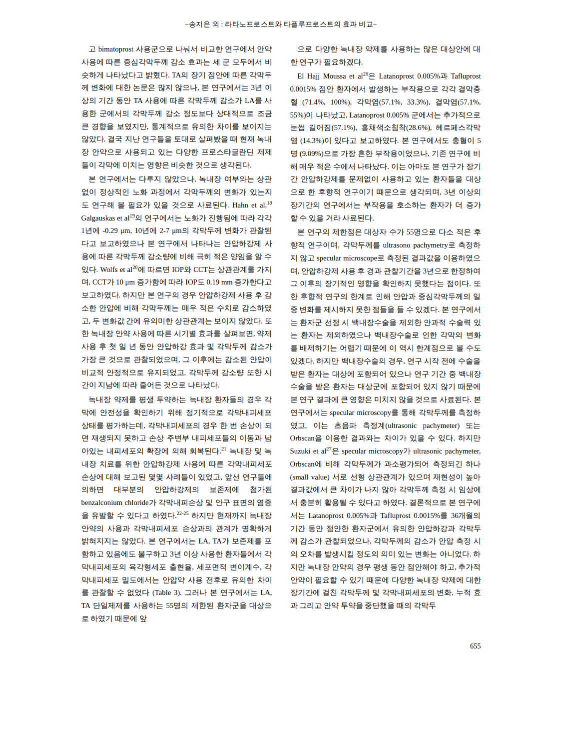−송지은 외 : 라타노프로스트와 타플루프로스트의 효과 비교−
고 bimatoprost 사용군으로 나눠서 비교한 연구에서 안약 사용에 따른 중심각막두께 감소 효과는 세 군 모두에서 비슷하게 나타났다고 밝혔다. TA의 장기 점안에 따른 각막두께 변화에 대한 논문은 많지 않으나, 본 연구에서는 3년 이상의 기간 동안 TA 사용에 따른 각막두께 감소가 LA를 사용한 군에서의 각막두께 감소 정도보다 상대적으로 조금 큰 경향을 보였지만, 통계적으로 유의한 차이를 보이지는 않았다. 결국 지난 연구들을 토대로 살펴봤을 때 현재 녹내장 안약으로 사용되고 있는 다양한 프로스타글란딘 제제들이 각막에 미치는 영향은 비슷한 것으로 생각된다.
본 연구에서는 다루지 않았으나, 녹내장 여부와는 상관없이 정상적인 노화 과정에서 각막두께의 변화가 있는지도 연구해 볼 필요가 있을 것으로 사료된다. Hahn et al,18 Galgauskas et al19의 연구에서는 노화가 진행됨에 따라 각각 1년에 -0.29 μm, 10년에 2-7 μm의 각막두께 변화가 관찰된다고 보고하였으나 본 연구에서 나타나는 안압하강제 사용에 따른 각막두께 감소량에 비해 극히 적은 양임을 알 수 있다. Wolfs et al20에 따르면 IOP와 CCT는 상관관계를 가지며, CCT가 10 μm 증가함에 따라 IOP도 0.19 mm 증가한다고 보고하였다. 하지만 본 연구의 경우 안압하강제 사용 후 감소한 안압에 비해 각막두께는 매우 적은 수치로 감소하였고, 두 변화값 간에 유의미한 상관관계는 보이지 않았다. 또한 녹내장 안약 사용에 따른 시기별 효과를 살펴보면, 약제 사용 후 첫 일 년 동안 안압하강 효과 및 각막두께 감소가 가장 큰 것으로 관찰되었으며, 그 이후에는 감소된 안압이 비교적 안정적으로 유지되었고, 각막두께 감소량 또한 시간이 지남에 따라 줄어든 것으로 나타났다.
녹내장 약제를 평생 투약하는 녹내장 환자들의 경우 각막에 안전성을 확인하기 위해 정기적으로 각막내피세포 상태를 평가하는데, 각막내피세포의 경우 한 번 손상이 되면 재생되지 못하고 손상 주변부 내피세포들의 이동과 남아있는 내피세포의 확장에 의해 회복된다.21 녹내장 및 녹내장 치료를 위한 안압하강제 사용에 따른 각막내피세포 손상에 대해 보고된 몇몇 사례들이 있었고, 앞선 연구들에 의하면 대부분의 안압하강제의 보존제에 첨가된 benzalconium chloride가 각막내피손상 및 안구 표면의 염증을 유발할 수 있다고 하였다.22-25 하지만 현재까지 녹내장 안약의 사용과 각막내피세포 손상과의 관계가 명확하게 밝혀지지는 않았다. 본 연구에서는 LA, TA가 보존제를 포함하고 있음에도 불구하고 3년 이상 사용한 환자들에서 각막내피세포의 육각형세포 출현율, 세포면적 변이계수, 각막내피세포 밀도에서는 안압약 사용 전후로 유의한 차이를 관찰할 수 없었다 (Table 3). 그러나 본 연구에서는 LA, TA 단일제제를 사용하는 55명의 제한된 환자군을 대상으로 하였기 때문에 앞
으로 다양한 녹내장 약제를 사용하는 많은 대상안에 대한 연구가 필요하겠다.
El Hajj Moussa et al26은 Latanoprost 0.005%과 Tafluprost 0.0015% 점안 환자에서 발생하는 부작용으로 각각 결막충혈 (71.4%, 100%), 각막염(57.1%, 33.3%), 결막염(57.1%, 55%)이 나타났고, Latanoprost 0.005% 군에서는 추가적으로 눈썹 길어짐(57.1%), 홍채색소침착(28.6%), 헤르페스각막염 (14.3%)이 있다고 보고하였다. 본 연구에서도 충혈이 5명 (9.09%)으로 가장 흔한 부작용이었으나, 기존 연구에 비해 매우 적은 수에서 나타났다. 이는 아마도 본 연구가 장기간 안압하강제를 문제없이 사용하고 있는 환자들을 대상으로 한 후향적 연구이기 때문으로 생각되며, 3년 이상의 장기간의 연구에서는 부작용을 호소하는 환자가 더 증가할 수 있을 거라 사료된다.
본 연구의 제한점은 대상자 수가 55명으로 다소 적은 후향적 연구이며, 각막두께를 ultrasono pachymetry로 측정하지 않고 specular microscope로 측정된 결과값을 이용하였으며, 안압하강제 사용 후 경과 관찰기간을 3년으로 한정하여 그 이후의 장기적인 영향을 확인하지 못했다는 점이다. 또한 후향적 연구의 한계로 인해 안압과 중심각막두께의 일중 변화를 제시하지 못한 점들을 들 수 있겠다. 본 연구에서는 환자군 선정 시 백내장수술을 제외한 안과적 수술력 있는 환자는 제외하였으나 백내장수술로 인한 각막의 변화를 배제하기는 어렵기 때문에 이 역시 한계점으로 볼 수도 있겠다. 하지만 백내장수술의 경우, 연구 시작 전에 수술을 받은 환자는 대상에 포함되어 있으나 연구 기간 중 백내장수술을 받은 환자는 대상군에 포함되어 있지 않기 때문에 본 연구 결과에 큰 영향은 미치지 않을 것으로 사료된다. 본 연구에서는 specular microscopy를 통해 각막두께를 측정하였고, 이는 초음파 측정계(ultrasonic pachymeter) 또는 Orbscan을 이용한 결과와는 차이가 있을 수 있다. 하지만 Suzuki et al27은 specular microscopy가 ultrasonic pachymeter, Orbscan에 비해 각막두께가 과소평가되어 측정되긴 하나(small value) 서로 선형 상관관계가 있으며 재현성이 높아 결과값에서 큰 차이가 나지 않아 각막두께 측정 시 임상에서 충분히 활용될 수 있다고 하였다. 결론적으로 본 연구에서는 Latanoprost 0.005%과 Tafluprost 0.0015%를 36개월의 기간 동안 점안한 환자군에서 유의한 안압하강과 각막두께 감소가 관찰되었으나, 각막두께의 감소가 안압 측정 시의 오차를 발생시킬 정도의 의미 있는 변화는 아니었다. 하지만 녹내장 안약의 경우 평생 동안 점안해야 하고, 추가적 안약이 필요할 수 있기 때문에 다양한 녹내장 약제에 대한 장기간에 걸친 각막두께 및 각막내피세포의 변화, 누적 효과 그리고 안약 투약을 중단했을 때의 각막두
655